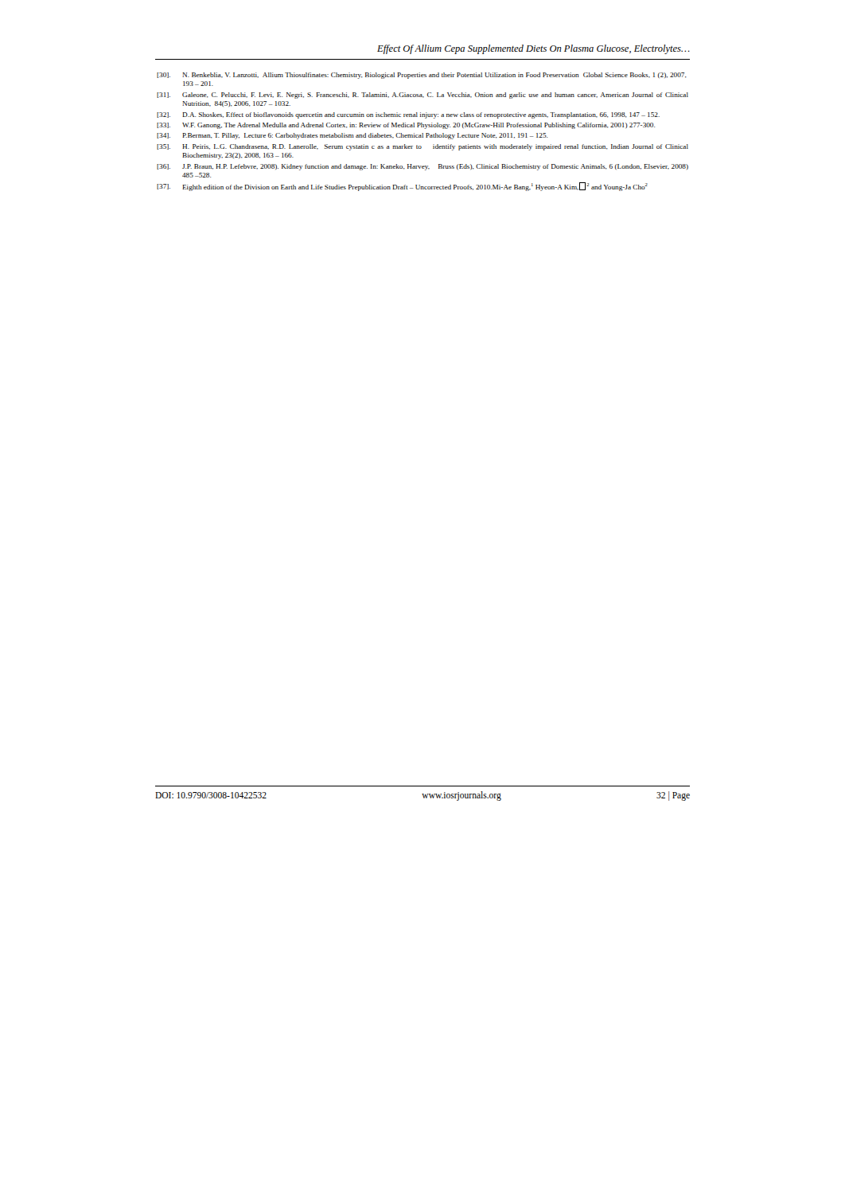Effect Of Allium Cepa Supplemented Diets On Plasma Glucose, Electrolytes…
[30].
N. Benkeblia, V. Lanzotti, Allium Thiosulfinates: Chemistry, Biological Properties and their Potential Utilization in Food Preservation Global Science Books, 1 (2), 2007, 193 – 201.
[31].
Galeone, C. Pelucchi, F. Levi, E. Negri, S. Franceschi, R. Talamini, A.Giacosa, C. La Vecchia, Onion and garlic use and human cancer, American Journal of Clinical Nutrition, 84(5), 2006, 1027 – 1032.
[32].
D.A. Shoskes, Effect of bioflavonoids quercetin and curcumin on ischemic renal injury: a new class of renoprotective agents, Transplantation, 66, 1998, 147 – 152.
[33].
W.F. Ganong, The Adrenal Medulla and Adrenal Cortex, in: Review of Medical Physiology. 20 (McGraw-Hill Professional Publishing California, 2001) 277-300.
[34].
P.Berman, T. Pillay, Lecture 6: Carbohydrates metabolism and diabetes, Chemical Pathology Lecture Note, 2011, 191 – 125.
[35].
H. Peiris, L.G. Chandrasena, R.D. Lanerolle, Serum cystatin c as a marker to identify patients with moderately impaired renal function, Indian Journal of Clinical Biochemistry, 23(2), 2008, 163 – 166.
[36].
J.P. Braun, H.P. Lefebvre, 2008). Kidney function and damage. In: Kaneko, Harvey, Bruss (Eds), Clinical Biochemistry of Domestic Animals, 6 (London, Elsevier, 2008) 485 –528.
[37].
Eighth edition of the Division on Earth and Life Studies Prepublication Draft – Uncorrected Proofs, 2010.Mi-Ae Bang,1 Hyeon-A Kim,2 and Young-Ja Cho2
DOI: 10.9790/3008-10422532
www.iosrjournals.org
32 | Page